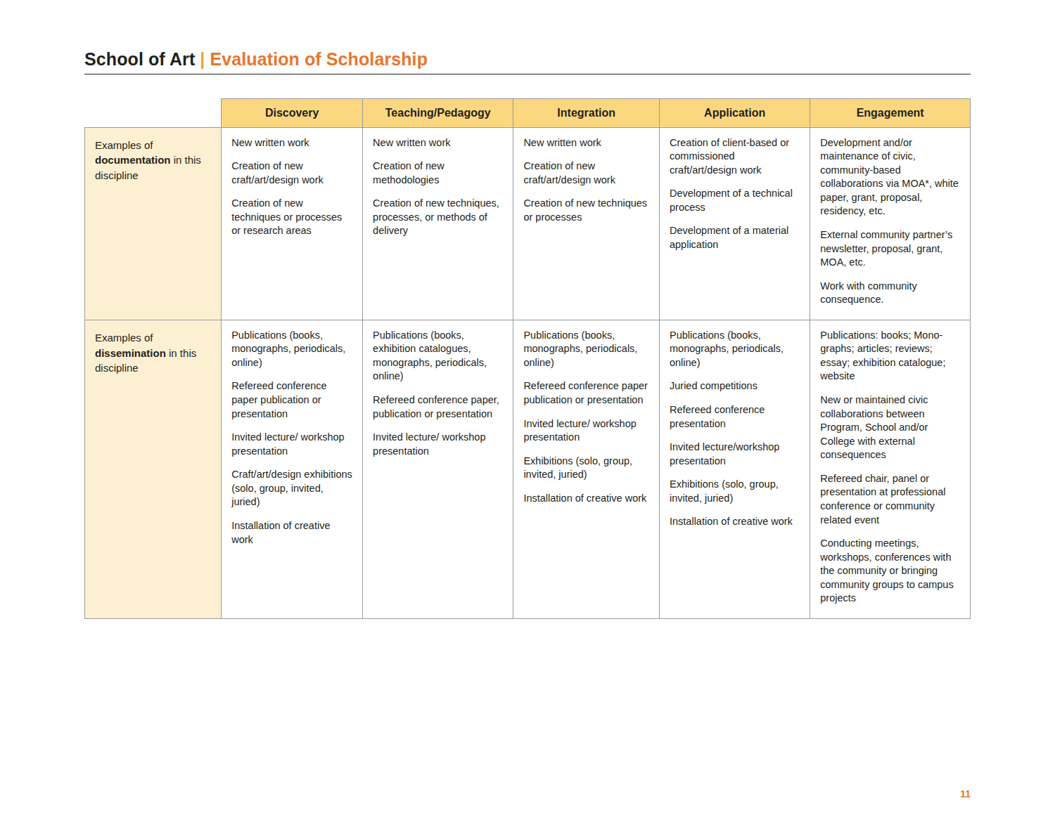School of Art | Evaluation of Scholarship
| | Discovery | Teaching/Pedagogy | Integration | Application | Engagement |
| --- | --- | --- | --- | --- | --- |
| Examples of documentation in this discipline | New written work Creation of new craft/art/design work Creation of new techniques or processes or research areas | New written work Creation of new methodologies Creation of new techniques, processes, or methods of delivery | New written work Creation of new craft/art/design work Creation of new techniques or processes | Creation of client-based or commissioned craft/art/design work Development of a technical process Development of a material application | Development and/or maintenance of civic, community-based collaborations via MOA*, white paper, grant, proposal, residency, etc. External community partner’s newsletter, proposal, grant, MOA, etc. Work with community consequence. |
| Examples of dissemination in this discipline | Publications (books, monographs, periodicals, online) Refereed conference paper publication or presentation Invited lecture/ workshop presentation Craft/art/design exhibitions (solo, group, invited, juried) Installation of creative work | Publications (books, exhibition catalogues, monographs, periodicals, online) Refereed conference paper, publication or presentation Invited lecture/ workshop presentation | Publications (books, monographs, periodicals, online) Refereed conference paper publication or presentation Invited lecture/ workshop presentation Exhibitions (solo, group, invited, juried) Installation of creative work | Publications (books, monographs, periodicals, online) Juried competitions Refereed conference presentation Invited lecture/workshop presentation Exhibitions (solo, group, invited, juried) Installation of creative work | Publications: books; Mono- graphs; articles; reviews; essay; exhibition catalogue; website New or maintained civic collaborations between Program, School and/or College with external consequences Refereed chair, panel or presentation at professional conference or community related event Conducting meetings, workshops, conferences with the community or bringing community groups to campus projects |
11